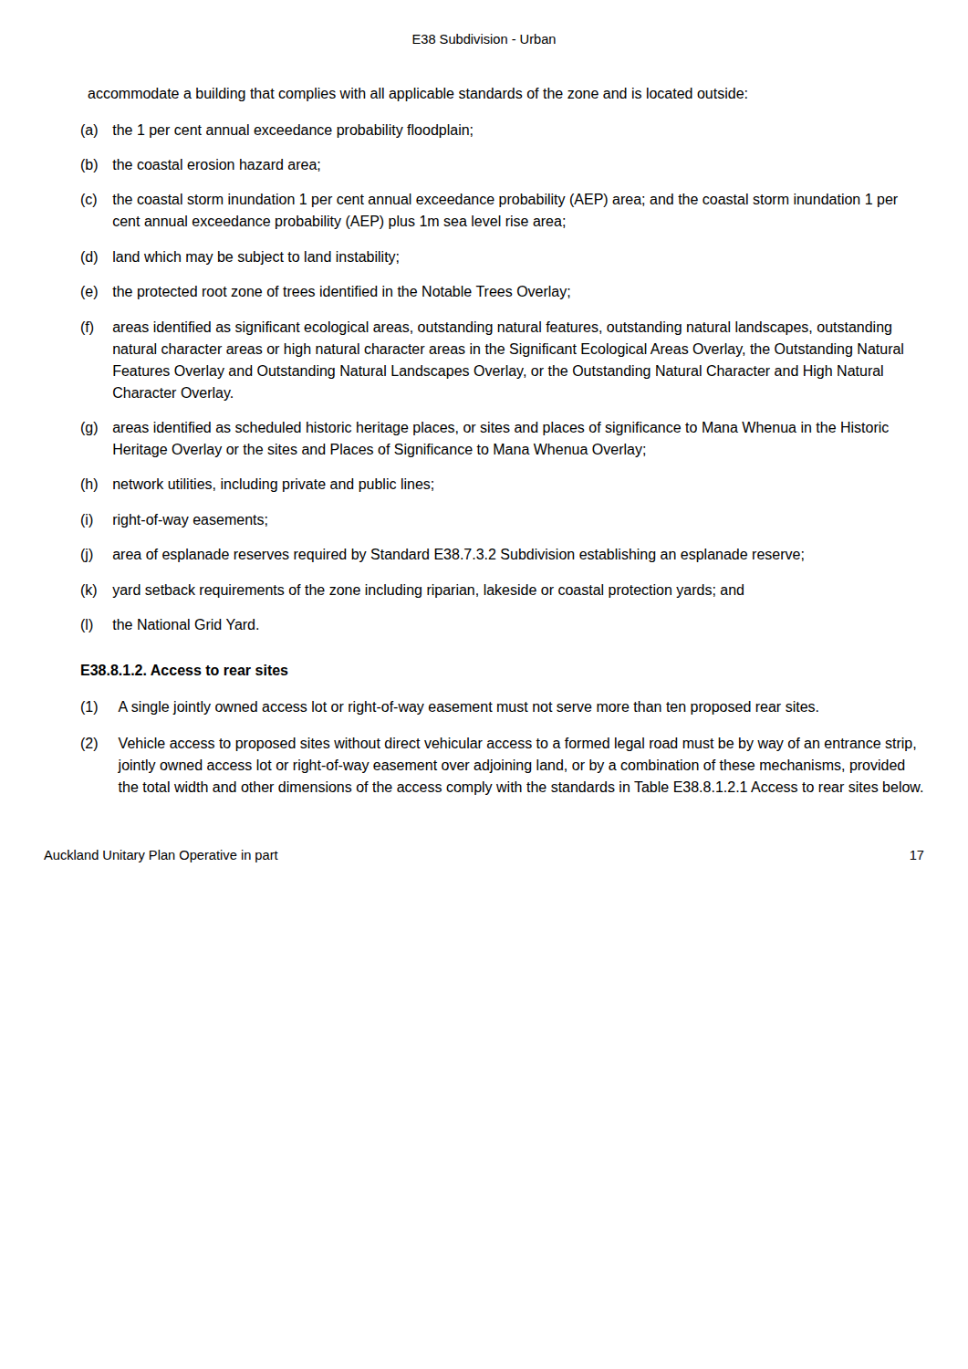E38 Subdivision - Urban
accommodate a building that complies with all applicable standards of the zone and is located outside:
(a) the 1 per cent annual exceedance probability floodplain;
(b) the coastal erosion hazard area;
(c) the coastal storm inundation 1 per cent annual exceedance probability (AEP) area; and the coastal storm inundation 1 per cent annual exceedance probability (AEP) plus 1m sea level rise area;
(d) land which may be subject to land instability;
(e) the protected root zone of trees identified in the Notable Trees Overlay;
(f) areas identified as significant ecological areas, outstanding natural features, outstanding natural landscapes, outstanding natural character areas or high natural character areas in the Significant Ecological Areas Overlay, the Outstanding Natural Features Overlay and Outstanding Natural Landscapes Overlay, or the Outstanding Natural Character and High Natural Character Overlay.
(g) areas identified as scheduled historic heritage places, or sites and places of significance to Mana Whenua in the Historic Heritage Overlay or the sites and Places of Significance to Mana Whenua Overlay;
(h) network utilities, including private and public lines;
(i) right-of-way easements;
(j) area of esplanade reserves required by Standard E38.7.3.2 Subdivision establishing an esplanade reserve;
(k) yard setback requirements of the zone including riparian, lakeside or coastal protection yards; and
(l) the National Grid Yard.
E38.8.1.2. Access to rear sites
(1) A single jointly owned access lot or right-of-way easement must not serve more than ten proposed rear sites.
(2) Vehicle access to proposed sites without direct vehicular access to a formed legal road must be by way of an entrance strip, jointly owned access lot or right-of-way easement over adjoining land, or by a combination of these mechanisms, provided the total width and other dimensions of the access comply with the standards in Table E38.8.1.2.1 Access to rear sites below.
Auckland Unitary Plan Operative in part 17